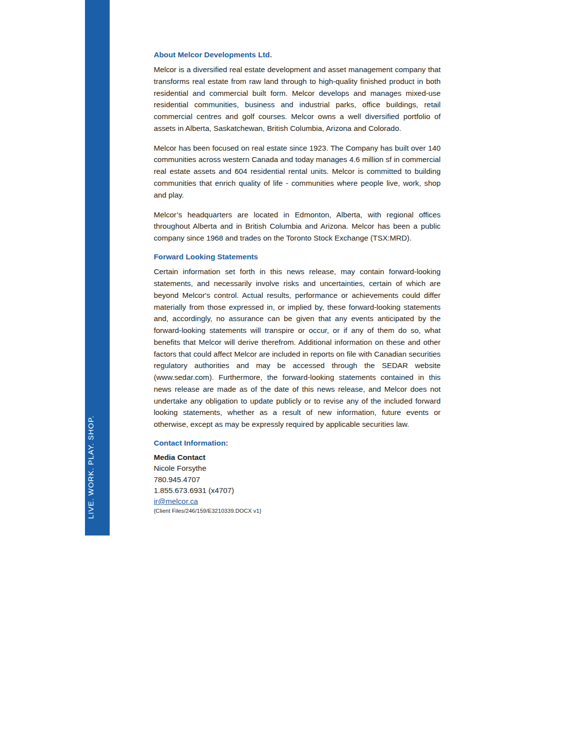LIVE. WORK. PLAY. SHOP.
About Melcor Developments Ltd.
Melcor is a diversified real estate development and asset management company that transforms real estate from raw land through to high-quality finished product in both residential and commercial built form. Melcor develops and manages mixed-use residential communities, business and industrial parks, office buildings, retail commercial centres and golf courses. Melcor owns a well diversified portfolio of assets in Alberta, Saskatchewan, British Columbia, Arizona and Colorado.
Melcor has been focused on real estate since 1923. The Company has built over 140 communities across western Canada and today manages 4.6 million sf in commercial real estate assets and 604 residential rental units. Melcor is committed to building communities that enrich quality of life - communities where people live, work, shop and play.
Melcor’s headquarters are located in Edmonton, Alberta, with regional offices throughout Alberta and in British Columbia and Arizona. Melcor has been a public company since 1968 and trades on the Toronto Stock Exchange (TSX:MRD).
Forward Looking Statements
Certain information set forth in this news release, may contain forward-looking statements, and necessarily involve risks and uncertainties, certain of which are beyond Melcor's control. Actual results, performance or achievements could differ materially from those expressed in, or implied by, these forward-looking statements and, accordingly, no assurance can be given that any events anticipated by the forward-looking statements will transpire or occur, or if any of them do so, what benefits that Melcor will derive therefrom. Additional information on these and other factors that could affect Melcor are included in reports on file with Canadian securities regulatory authorities and may be accessed through the SEDAR website (www.sedar.com). Furthermore, the forward-looking statements contained in this news release are made as of the date of this news release, and Melcor does not undertake any obligation to update publicly or to revise any of the included forward looking statements, whether as a result of new information, future events or otherwise, except as may be expressly required by applicable securities law.
Contact Information:
Media Contact
Nicole Forsythe
780.945.4707
1.855.673.6931 (x4707)
ir@melcor.ca
{Client Files/246/159/E3210339.DOCX v1}